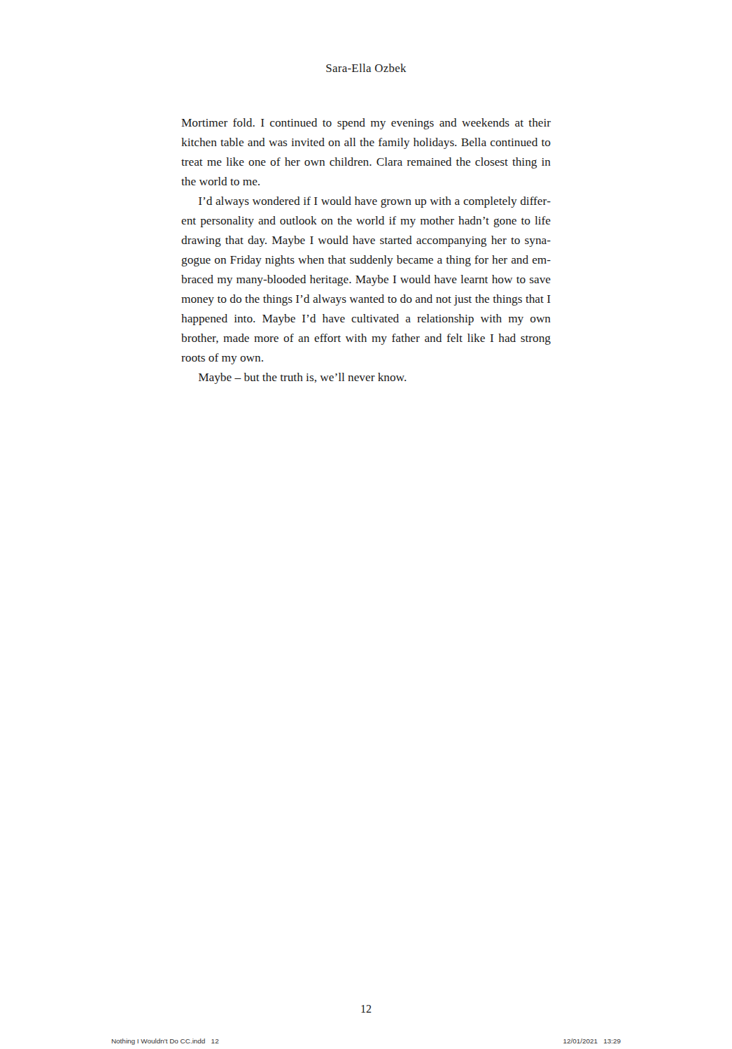Sara-Ella Ozbek
Mortimer fold. I continued to spend my evenings and weekends at their kitchen table and was invited on all the family holidays. Bella continued to treat me like one of her own children. Clara remained the closest thing in the world to me.
I’d always wondered if I would have grown up with a completely different personality and outlook on the world if my mother hadn’t gone to life drawing that day. Maybe I would have started accompanying her to synagogue on Friday nights when that suddenly became a thing for her and embraced my many-blooded heritage. Maybe I would have learnt how to save money to do the things I’d always wanted to do and not just the things that I happened into. Maybe I’d have cultivated a relationship with my own brother, made more of an effort with my father and felt like I had strong roots of my own.
Maybe – but the truth is, we’ll never know.
12
Nothing I Wouldn't Do CC.indd 12 12/01/2021 13:29